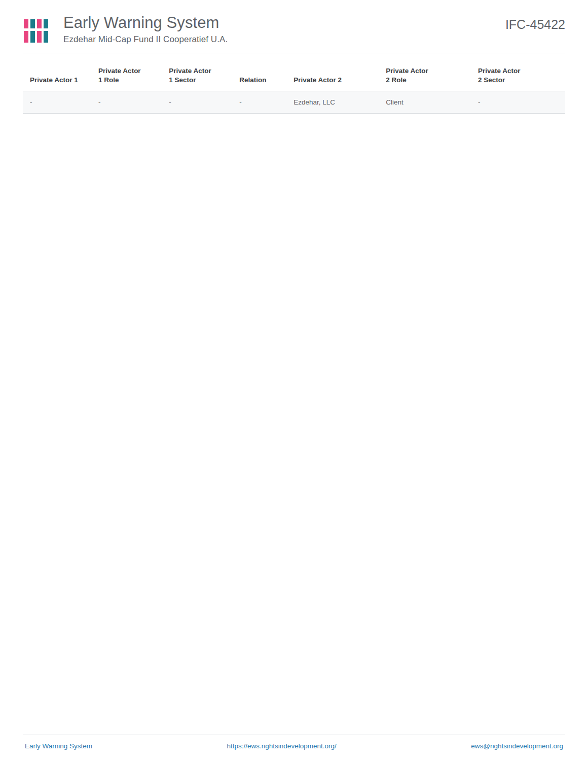Early Warning System
Ezdehar Mid-Cap Fund II Cooperatief U.A.
IFC-45422
| Private Actor 1 | Private Actor 1 Role | Private Actor 1 Sector | Relation | Private Actor 2 | Private Actor 2 Role | Private Actor 2 Sector |
| --- | --- | --- | --- | --- | --- | --- |
| - | - | - | - | Ezdehar, LLC | Client | - |
Early Warning System
https://ews.rightsindevelopment.org/
ews@rightsindevelopment.org